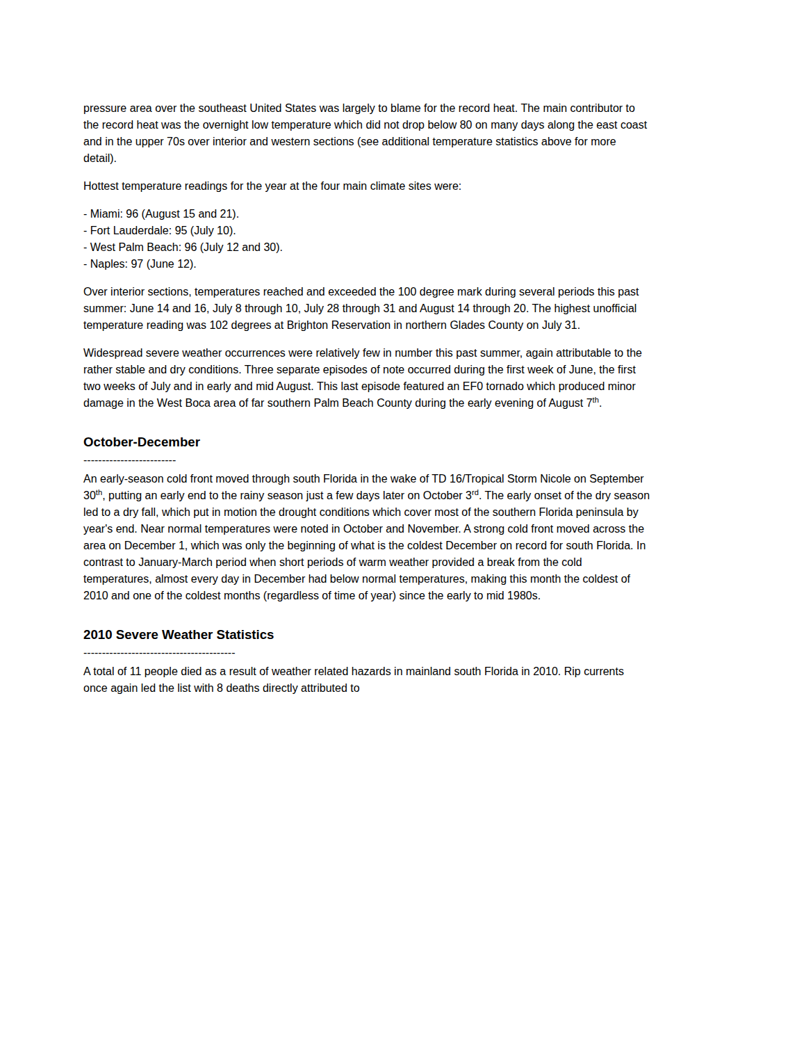pressure area over the southeast United States was largely to blame for the record heat. The main contributor to the record heat was the overnight low temperature which did not drop below 80 on many days along the east coast and in the upper 70s over interior and western sections (see additional temperature statistics above for more detail).
Hottest temperature readings for the year at the four main climate sites were:
- Miami: 96 (August 15 and 21).
- Fort Lauderdale: 95 (July 10).
- West Palm Beach: 96 (July 12 and 30).
- Naples: 97 (June 12).
Over interior sections, temperatures reached and exceeded the 100 degree mark during several periods this past summer: June 14 and 16, July 8 through 10, July 28 through 31 and August 14 through 20. The highest unofficial temperature reading was 102 degrees at Brighton Reservation in northern Glades County on July 31.
Widespread severe weather occurrences were relatively few in number this past summer, again attributable to the rather stable and dry conditions. Three separate episodes of note occurred during the first week of June, the first two weeks of July and in early and mid August. This last episode featured an EF0 tornado which produced minor damage in the West Boca area of far southern Palm Beach County during the early evening of August 7th.
October-December
-------------------------
An early-season cold front moved through south Florida in the wake of TD 16/Tropical Storm Nicole on September 30th, putting an early end to the rainy season just a few days later on October 3rd. The early onset of the dry season led to a dry fall, which put in motion the drought conditions which cover most of the southern Florida peninsula by year's end. Near normal temperatures were noted in October and November. A strong cold front moved across the area on December 1, which was only the beginning of what is the coldest December on record for south Florida. In contrast to January-March period when short periods of warm weather provided a break from the cold temperatures, almost every day in December had below normal temperatures, making this month the coldest of 2010 and one of the coldest months (regardless of time of year) since the early to mid 1980s.
2010 Severe Weather Statistics
-----------------------------------------
A total of 11 people died as a result of weather related hazards in mainland south Florida in 2010. Rip currents once again led the list with 8 deaths directly attributed to